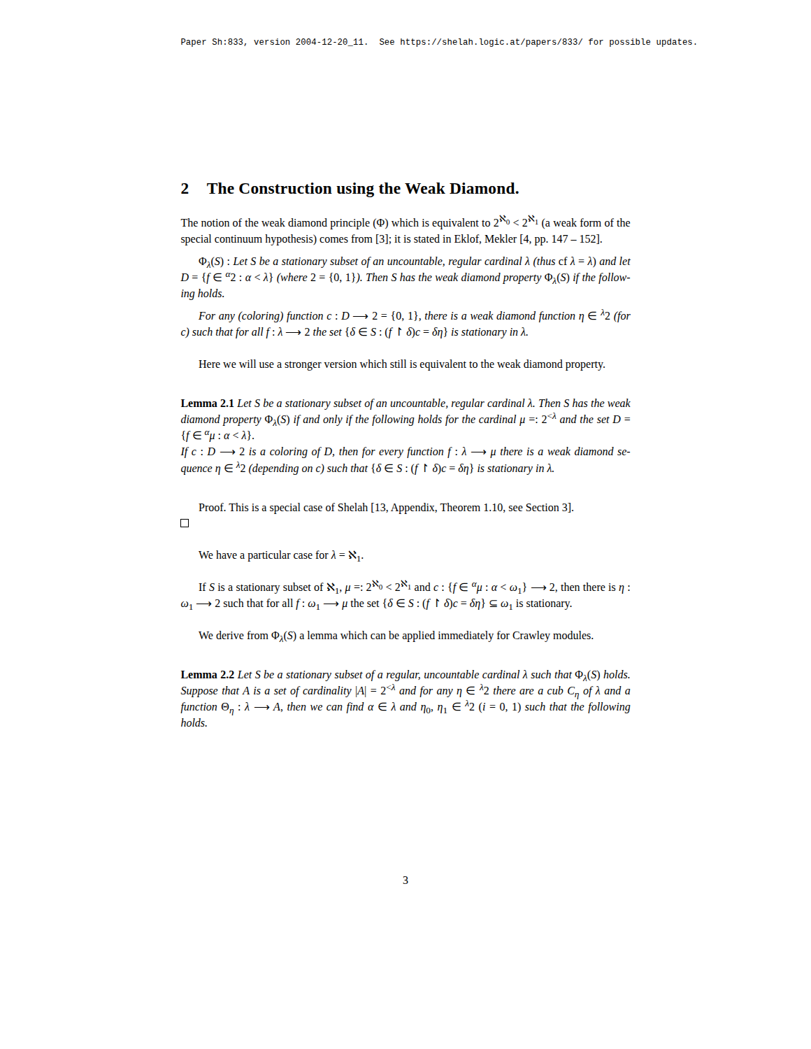Paper Sh:833, version 2004-12-20_11. See https://shelah.logic.at/papers/833/ for possible updates.
2 The Construction using the Weak Diamond.
The notion of the weak diamond principle (Φ) which is equivalent to 2ℵ0 < 2ℵ1 (a weak form of the special continuum hypothesis) comes from [3]; it is stated in Eklof, Mekler [4, pp. 147 – 152].
Φλ(S) : Let S be a stationary subset of an uncountable, regular cardinal λ (thus cf λ = λ) and let D = {f ∈ α2 : α < λ} (where 2 = {0, 1}). Then S has the weak diamond property Φλ(S) if the following holds.
For any (coloring) function c : D ⟶ 2 = {0, 1}, there is a weak diamond function η ∈ λ2 (for c) such that for all f : λ ⟶ 2 the set {δ ∈ S : (f ↾ δ)c = δη} is stationary in λ.
Here we will use a stronger version which still is equivalent to the weak diamond property.
Lemma 2.1 Let S be a stationary subset of an uncountable, regular cardinal λ. Then S has the weak diamond property Φλ(S) if and only if the following holds for the cardinal μ =: 2<λ and the set D = {f ∈ αμ : α < λ}.
If c : D ⟶ 2 is a coloring of D, then for every function f : λ ⟶ μ there is a weak diamond sequence η ∈ λ2 (depending on c) such that {δ ∈ S : (f ↾ δ)c = δη} is stationary in λ.
Proof. This is a special case of Shelah [13, Appendix, Theorem 1.10, see Section 3].
We have a particular case for λ = ℵ1.
If S is a stationary subset of ℵ1, μ =: 2ℵ0 < 2ℵ1 and c : {f ∈ αμ : α < ω1} ⟶ 2, then there is η : ω1 ⟶ 2 such that for all f : ω1 ⟶ μ the set {δ ∈ S : (f ↾ δ)c = δη} ⊆ ω1 is stationary.
We derive from Φλ(S) a lemma which can be applied immediately for Crawley modules.
Lemma 2.2 Let S be a stationary subset of a regular, uncountable cardinal λ such that Φλ(S) holds. Suppose that A is a set of cardinality |A| = 2<λ and for any η ∈ λ2 there are a cub Cη of λ and a function Θη : λ ⟶ A, then we can find α ∈ λ and η0, η1 ∈ λ2 (i = 0, 1) such that the following holds.
3